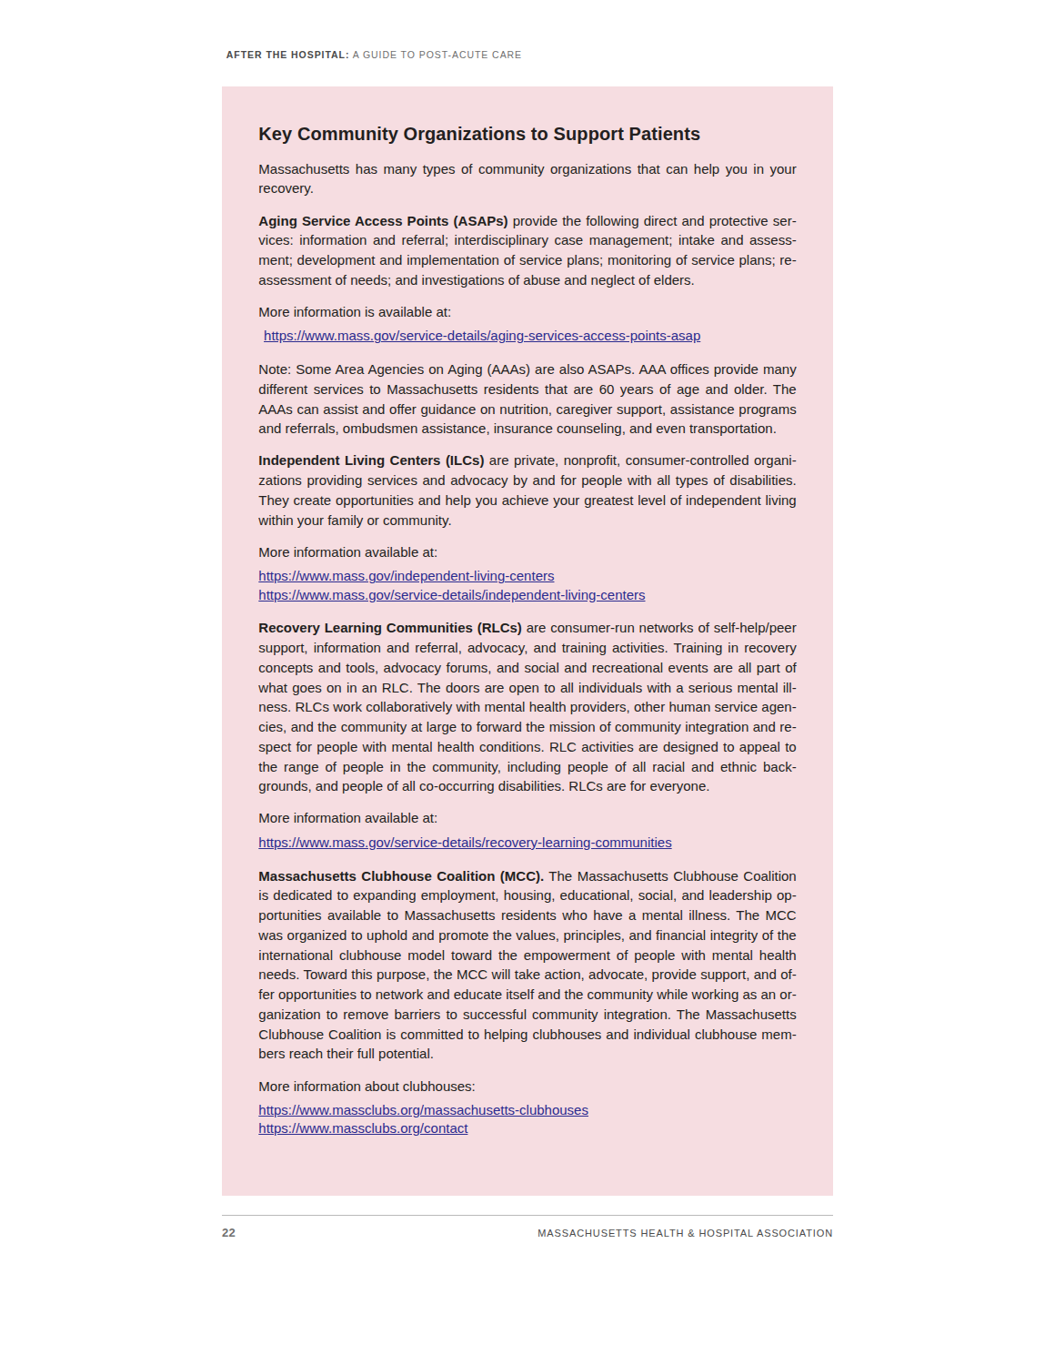After the Hospital: A Guide to Post-Acute Care
Key Community Organizations to Support Patients
Massachusetts has many types of community organizations that can help you in your recovery.
Aging Service Access Points (ASAPs) provide the following direct and protective services: information and referral; interdisciplinary case management; intake and assessment; development and implementation of service plans; monitoring of service plans; reassessment of needs; and investigations of abuse and neglect of elders.
More information is available at:
https://www.mass.gov/service-details/aging-services-access-points-asap
Note: Some Area Agencies on Aging (AAAs) are also ASAPs. AAA offices provide many different services to Massachusetts residents that are 60 years of age and older. The AAAs can assist and offer guidance on nutrition, caregiver support, assistance programs and referrals, ombudsmen assistance, insurance counseling, and even transportation.
Independent Living Centers (ILCs) are private, nonprofit, consumer-controlled organizations providing services and advocacy by and for people with all types of disabilities. They create opportunities and help you achieve your greatest level of independent living within your family or community.
More information available at:
https://www.mass.gov/independent-living-centers
https://www.mass.gov/service-details/independent-living-centers
Recovery Learning Communities (RLCs) are consumer-run networks of self-help/peer support, information and referral, advocacy, and training activities. Training in recovery concepts and tools, advocacy forums, and social and recreational events are all part of what goes on in an RLC. The doors are open to all individuals with a serious mental illness. RLCs work collaboratively with mental health providers, other human service agencies, and the community at large to forward the mission of community integration and respect for people with mental health conditions. RLC activities are designed to appeal to the range of people in the community, including people of all racial and ethnic backgrounds, and people of all co-occurring disabilities. RLCs are for everyone.
More information available at:
https://www.mass.gov/service-details/recovery-learning-communities
Massachusetts Clubhouse Coalition (MCC). The Massachusetts Clubhouse Coalition is dedicated to expanding employment, housing, educational, social, and leadership opportunities available to Massachusetts residents who have a mental illness. The MCC was organized to uphold and promote the values, principles, and financial integrity of the international clubhouse model toward the empowerment of people with mental health needs. Toward this purpose, the MCC will take action, advocate, provide support, and offer opportunities to network and educate itself and the community while working as an organization to remove barriers to successful community integration. The Massachusetts Clubhouse Coalition is committed to helping clubhouses and individual clubhouse members reach their full potential.
More information about clubhouses:
https://www.massclubs.org/massachusetts-clubhouses
https://www.massclubs.org/contact
22 Massachusetts Health & Hospital Association